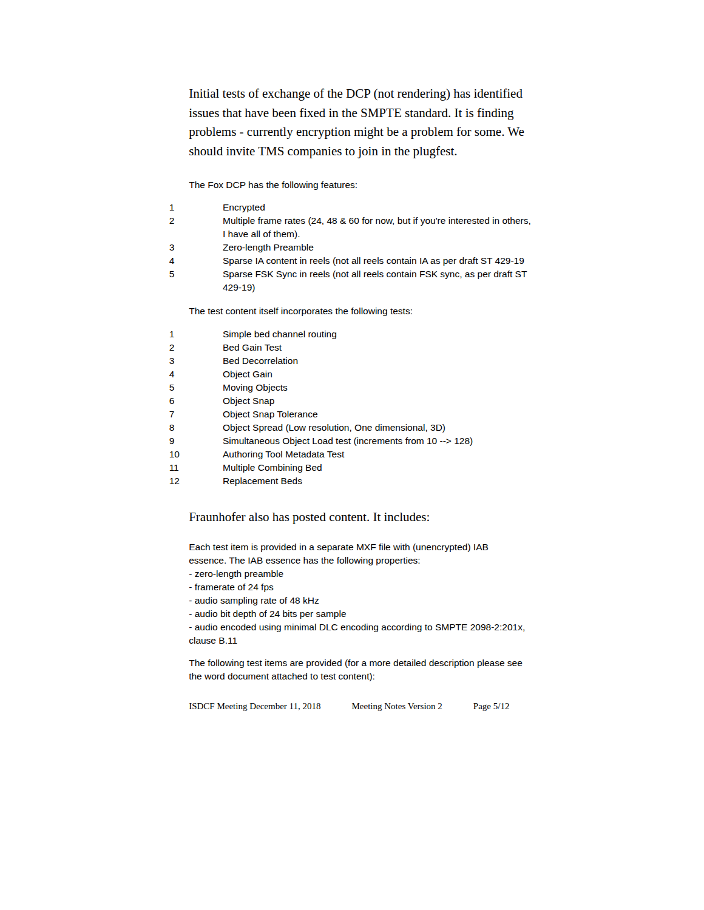Initial tests of exchange of the DCP (not rendering) has identified issues that have been fixed in the SMPTE standard. It is finding problems - currently encryption might be a problem for some. We should invite TMS companies to join in the plugfest.
The Fox DCP has the following features:
1 Encrypted
2 Multiple frame rates (24, 48 & 60 for now, but if you're interested in others, I have all of them).
3 Zero-length Preamble
4 Sparse IA content in reels (not all reels contain IA as per draft ST 429-19
5 Sparse FSK Sync in reels (not all reels contain FSK sync, as per draft ST 429-19)
The test content itself incorporates the following tests:
1 Simple bed channel routing
2 Bed Gain Test
3 Bed Decorrelation
4 Object Gain
5 Moving Objects
6 Object Snap
7 Object Snap Tolerance
8 Object Spread (Low resolution, One dimensional, 3D)
9 Simultaneous Object Load test (increments from 10 --> 128)
10 Authoring Tool Metadata Test
11 Multiple Combining Bed
12 Replacement Beds
Fraunhofer also has posted content. It includes:
Each test item is provided in a separate MXF file with (unencrypted) IAB
essence. The IAB essence has the following properties:
- zero-length preamble
- framerate of 24 fps
- audio sampling rate of 48 kHz
- audio bit depth of 24 bits per sample
- audio encoded using minimal DLC encoding according to SMPTE 2098-2:201x, clause B.11
The following test items are provided (for a more detailed description please see the word document attached to test content):
ISDCF Meeting December 11, 2018 Meeting Notes Version 2 Page 5/12